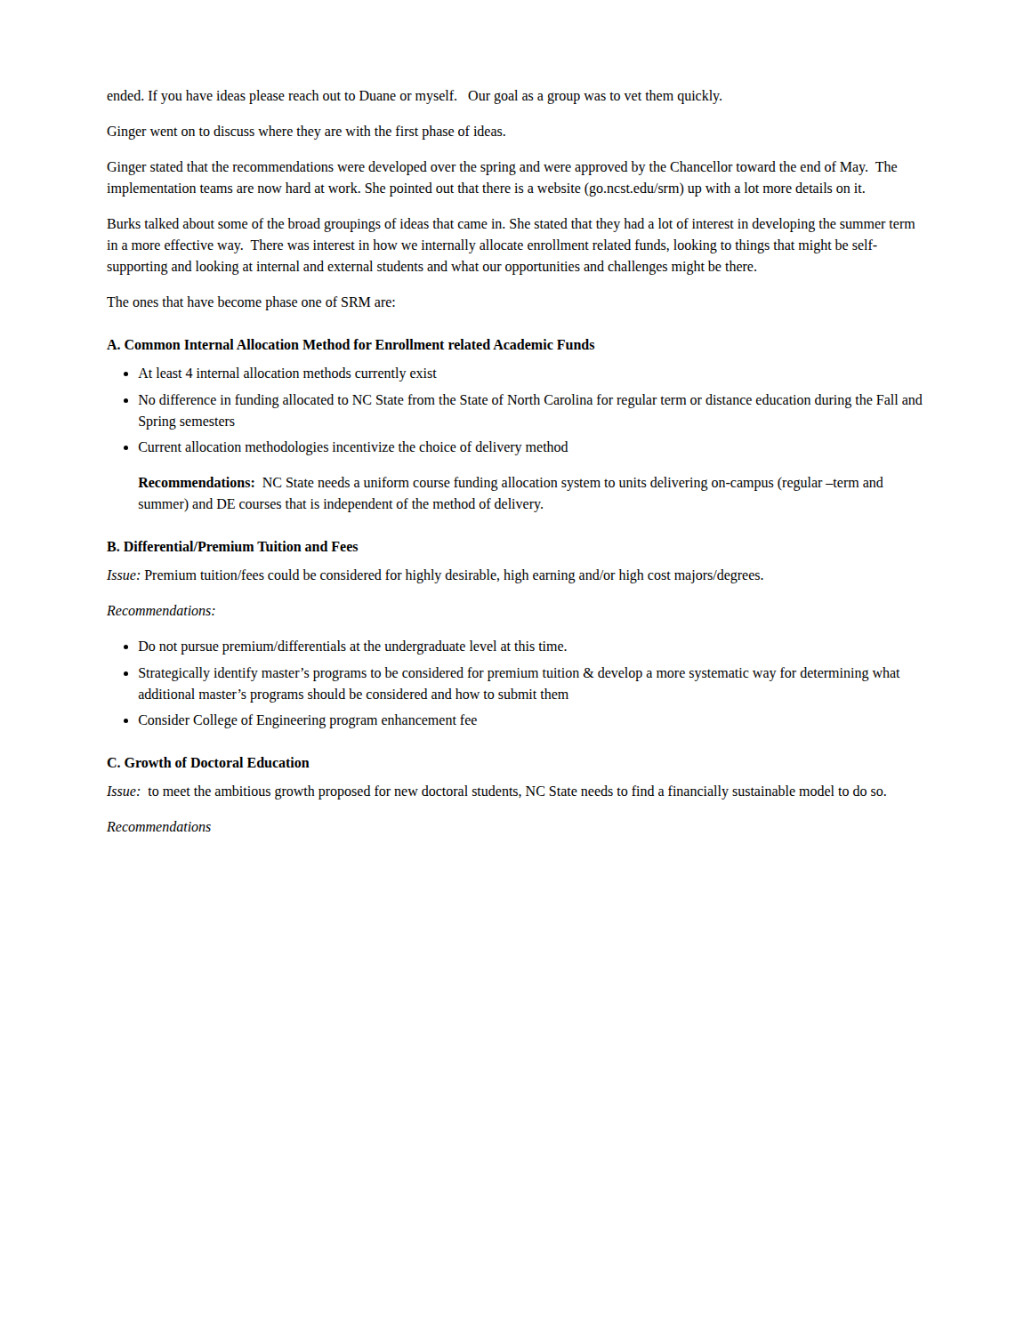ended. If you have ideas please reach out to Duane or myself. Our goal as a group was to vet them quickly.
Ginger went on to discuss where they are with the first phase of ideas.
Ginger stated that the recommendations were developed over the spring and were approved by the Chancellor toward the end of May. The implementation teams are now hard at work. She pointed out that there is a website (go.ncst.edu/srm) up with a lot more details on it.
Burks talked about some of the broad groupings of ideas that came in. She stated that they had a lot of interest in developing the summer term in a more effective way. There was interest in how we internally allocate enrollment related funds, looking to things that might be self-supporting and looking at internal and external students and what our opportunities and challenges might be there.
The ones that have become phase one of SRM are:
A. Common Internal Allocation Method for Enrollment related Academic Funds
At least 4 internal allocation methods currently exist
No difference in funding allocated to NC State from the State of North Carolina for regular term or distance education during the Fall and Spring semesters
Current allocation methodologies incentivize the choice of delivery method
Recommendations: NC State needs a uniform course funding allocation system to units delivering on-campus (regular –term and summer) and DE courses that is independent of the method of delivery.
B. Differential/Premium Tuition and Fees
Issue: Premium tuition/fees could be considered for highly desirable, high earning and/or high cost majors/degrees.
Recommendations:
Do not pursue premium/differentials at the undergraduate level at this time.
Strategically identify master’s programs to be considered for premium tuition & develop a more systematic way for determining what additional master’s programs should be considered and how to submit them
Consider College of Engineering program enhancement fee
C. Growth of Doctoral Education
Issue: to meet the ambitious growth proposed for new doctoral students, NC State needs to find a financially sustainable model to do so.
Recommendations